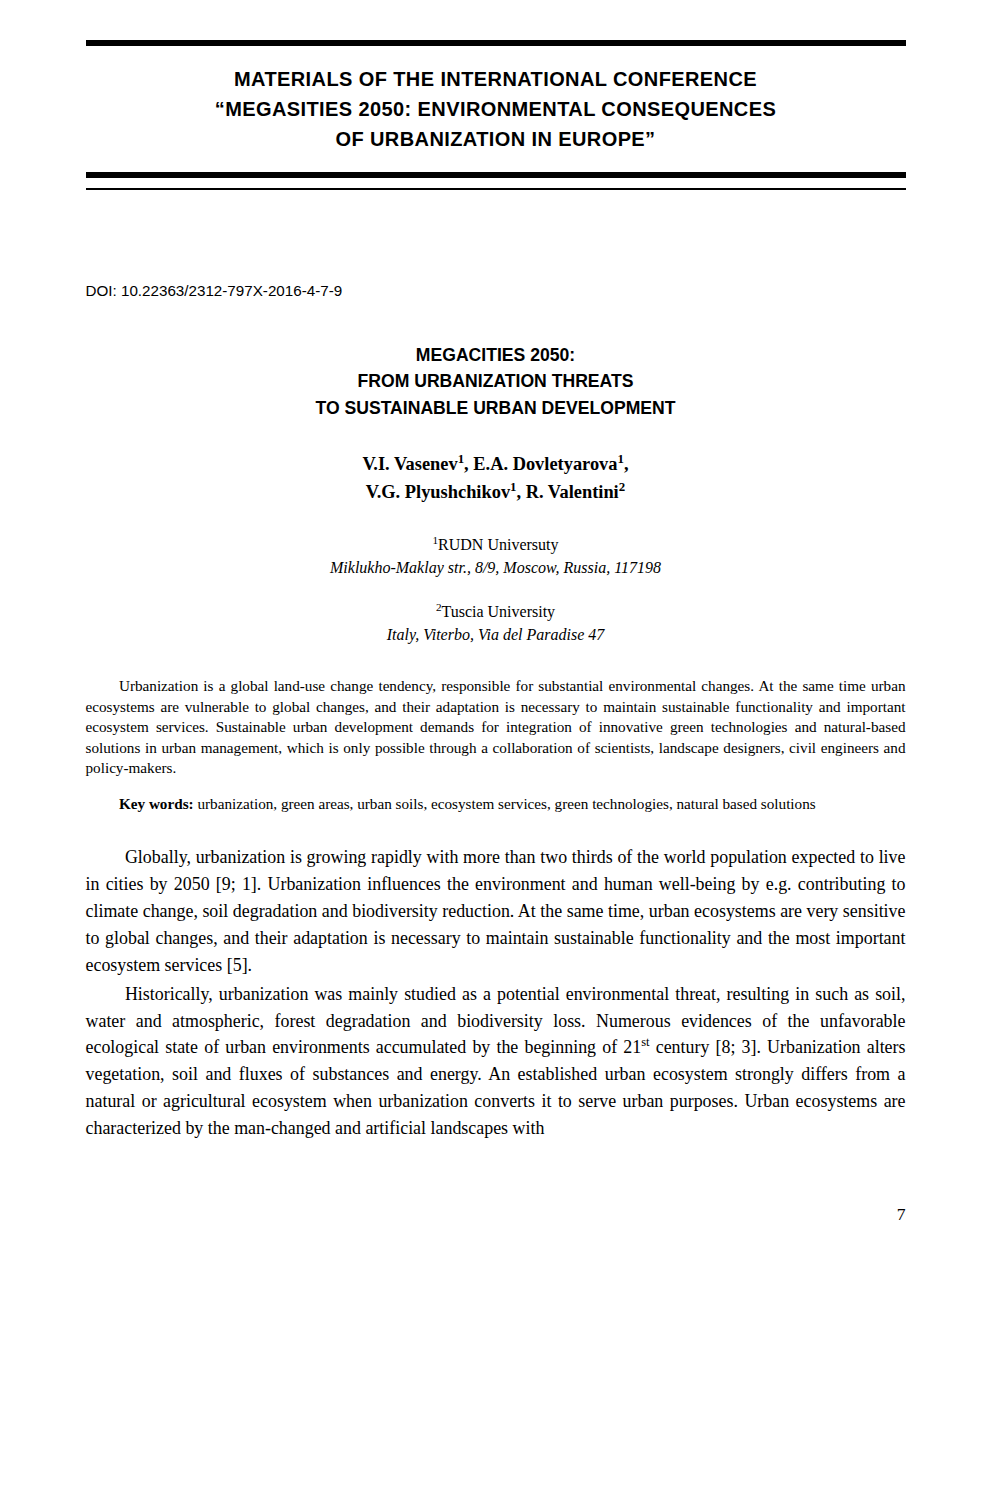MATERIALS OF THE INTERNATIONAL CONFERENCE
“MEGASITIES 2050: ENVIRONMENTAL CONSEQUENCES
OF URBANIZATION IN EUROPE”
DOI: 10.22363/2312-797X-2016-4-7-9
Megacities 2050:
From Urbanization Threats
to Sustainable Urban Development
V.I. Vasenev1, E.A. Dovletyarova1,
V.G. Plyushchikov1, R. Valentini2
1RUDN Universuty Miklukho-Maklay str., 8/9, Moscow, Russia, 117198
2Tuscia University Italy, Viterbo, Via del Paradise 47
Urbanization is a global land-use change tendency, responsible for substantial environmental changes. At the same time urban ecosystems are vulnerable to global changes, and their adaptation is necessary to maintain sustainable functionality and important ecosystem services. Sustainable urban development demands for integration of innovative green technologies and natural-based solutions in urban management, which is only possible through a collaboration of scientists, landscape designers, civil engineers and policy-makers.
Key words: urbanization, green areas, urban soils, ecosystem services, green technologies, natural based solutions
Globally, urbanization is growing rapidly with more than two thirds of the world population expected to live in cities by 2050 [9; 1]. Urbanization influences the environment and human well-being by e.g. contributing to climate change, soil degradation and biodiversity reduction. At the same time, urban ecosystems are very sensitive to global changes, and their adaptation is necessary to maintain sustainable functionality and the most important ecosystem services [5].
Historically, urbanization was mainly studied as a potential environmental threat, resulting in such as soil, water and atmospheric, forest degradation and biodiversity loss. Numerous evidences of the unfavorable ecological state of urban environments accumulated by the beginning of 21st century [8; 3]. Urbanization alters vegetation, soil and fluxes of substances and energy. An established urban ecosystem strongly differs from a natural or agricultural ecosystem when urbanization converts it to serve urban purposes. Urban ecosystems are characterized by the man-changed and artificial landscapes with
7